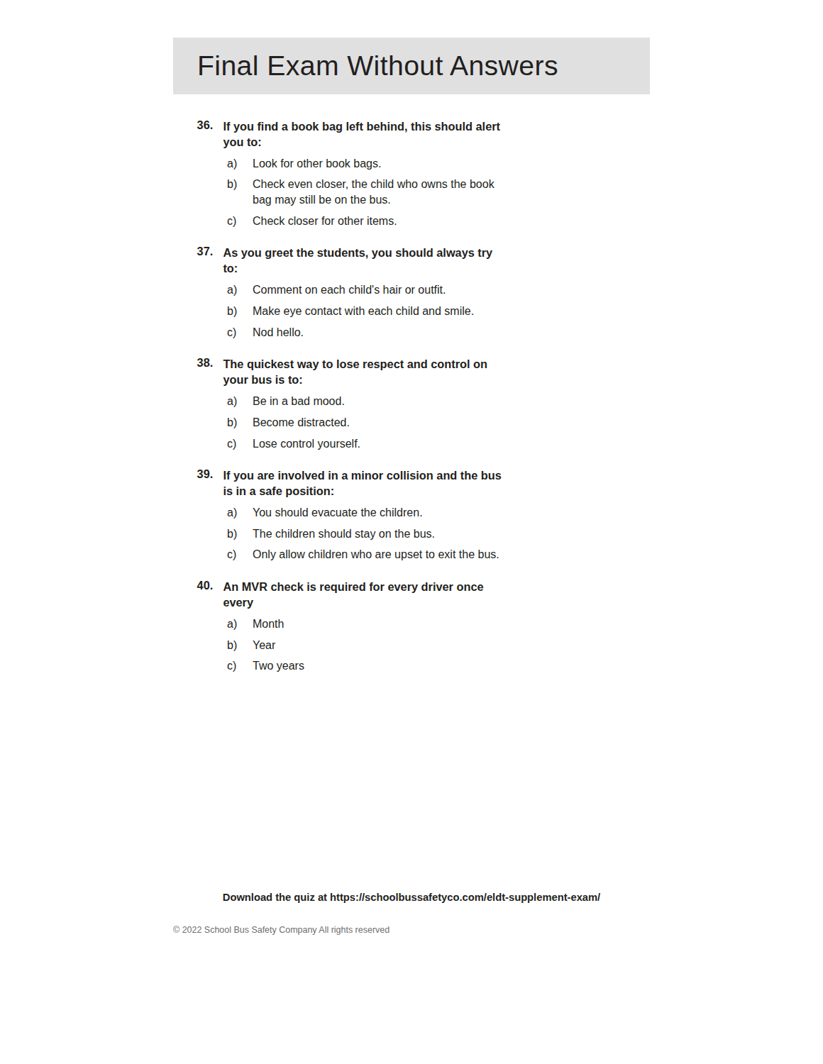Final Exam Without Answers
If you find a book bag left behind, this should alert you to:
Look for other book bags.
Check even closer, the child who owns the book bag may still be on the bus.
Check closer for other items.
As you greet the students, you should always try to:
Comment on each child's hair or outfit.
Make eye contact with each child and smile.
Nod hello.
The quickest way to lose respect and control on your bus is to:
Be in a bad mood.
Become distracted.
Lose control yourself.
If you are involved in a minor collision and the bus is in a safe position:
You should evacuate the children.
The children should stay on the bus.
Only allow children who are upset to exit the bus.
An MVR check is required for every driver once every
Month
Year
Two years
Download the quiz at https://schoolbussafetyco.com/eldt-supplement-exam/
© 2022 School Bus Safety Company All rights reserved